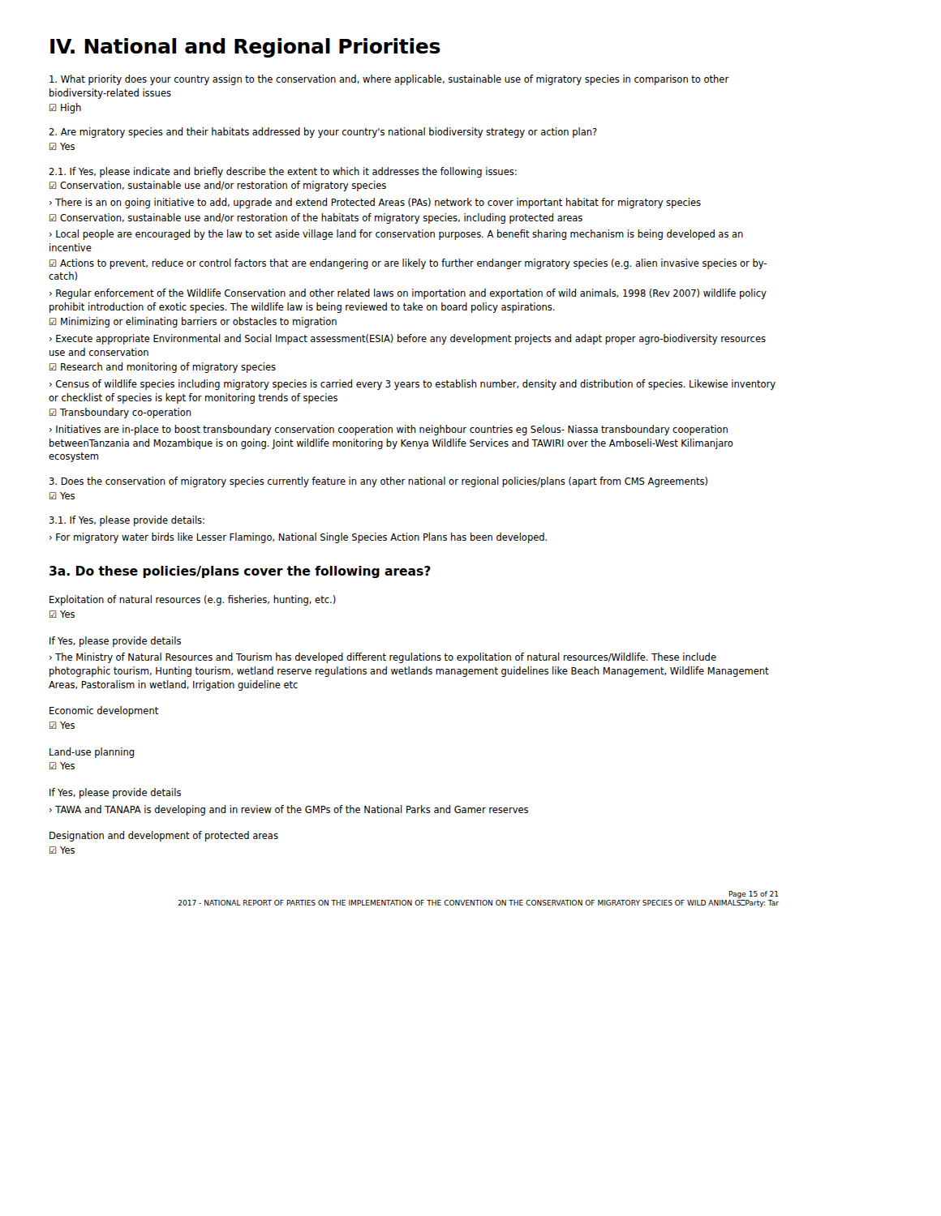IV. National and Regional Priorities
1. What priority does your country assign to the conservation and, where applicable, sustainable use of migratory species in comparison to other biodiversity-related issues
☑ High
2. Are migratory species and their habitats addressed by your country's national biodiversity strategy or action plan?
☑ Yes
2.1. If Yes, please indicate and briefly describe the extent to which it addresses the following issues:
☑ Conservation, sustainable use and/or restoration of migratory species
› There is an on going initiative to add, upgrade and extend Protected Areas (PAs) network to cover important habitat for migratory species
☑ Conservation, sustainable use and/or restoration of the habitats of migratory species, including protected areas
› Local people are encouraged by the law to set aside village land for conservation purposes. A benefit sharing mechanism is being developed as an incentive
☑ Actions to prevent, reduce or control factors that are endangering or are likely to further endanger migratory species (e.g. alien invasive species or by-catch)
› Regular enforcement of the Wildlife Conservation and other related laws on importation and exportation of wild animals, 1998 (Rev 2007) wildlife policy prohibit introduction of exotic species. The wildlife law is being reviewed to take on board policy aspirations.
☑ Minimizing or eliminating barriers or obstacles to migration
› Execute appropriate Environmental and Social Impact assessment(ESIA) before any development projects and adapt proper agro-biodiversity resources use and conservation
☑ Research and monitoring of migratory species
› Census of wildlife species including migratory species is carried every 3 years to establish number, density and distribution of species. Likewise inventory or checklist of species is kept for monitoring trends of species
☑ Transboundary co-operation
› Initiatives are in-place to boost transboundary conservation cooperation with neighbour countries eg Selous- Niassa transboundary cooperation betweenTanzania and Mozambique is on going. Joint wildlife monitoring by Kenya Wildlife Services and TAWIRI over the Amboseli-West Kilimanjaro ecosystem
3. Does the conservation of migratory species currently feature in any other national or regional policies/plans (apart from CMS Agreements)
☑ Yes
3.1. If Yes, please provide details:
› For migratory water birds like Lesser Flamingo, National Single Species Action Plans has been developed.
3a. Do these policies/plans cover the following areas?
Exploitation of natural resources (e.g. fisheries, hunting, etc.)
☑ Yes
If Yes, please provide details
› The Ministry of Natural Resources and Tourism has developed different regulations to expolitation of natural resources/Wildlife. These include photographic tourism, Hunting tourism, wetland reserve regulations and wetlands management guidelines like Beach Management, Wildlife Management Areas, Pastoralism in wetland, Irrigation guideline etc
Economic development
☑ Yes
Land-use planning
☑ Yes
If Yes, please provide details
› TAWA and TANAPA is developing and in review of the GMPs of the National Parks and Gamer reserves
Designation and development of protected areas
☑ Yes
Page 15 of 21 2017 - NATIONAL REPORT OF PARTIES ON THE IMPLEMENTATION OF THE CONVENTION ON THE CONSERVATION OF MIGRATORY SPECIES OF WILD ANIMALS⎕Party: Tar